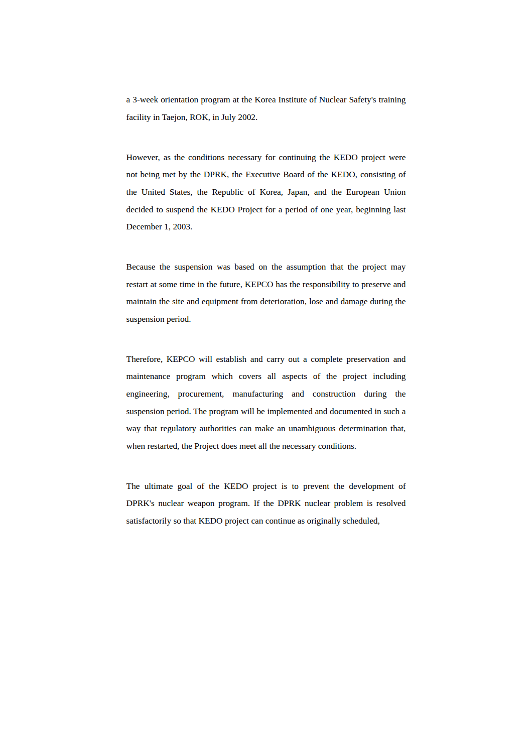a 3-week orientation program at the Korea Institute of Nuclear Safety's training facility in Taejon, ROK, in July 2002.
However, as the conditions necessary for continuing the KEDO project were not being met by the DPRK, the Executive Board of the KEDO, consisting of the United States, the Republic of Korea, Japan, and the European Union decided to suspend the KEDO Project for a period of one year, beginning last December 1, 2003.
Because the suspension was based on the assumption that the project may restart at some time in the future, KEPCO has the responsibility to preserve and maintain the site and equipment from deterioration, lose and damage during the suspension period.
Therefore, KEPCO will establish and carry out a complete preservation and maintenance program which covers all aspects of the project including engineering, procurement, manufacturing and construction during the suspension period. The program will be implemented and documented in such a way that regulatory authorities can make an unambiguous determination that, when restarted, the Project does meet all the necessary conditions.
The ultimate goal of the KEDO project is to prevent the development of DPRK's nuclear weapon program. If the DPRK nuclear problem is resolved satisfactorily so that KEDO project can continue as originally scheduled,